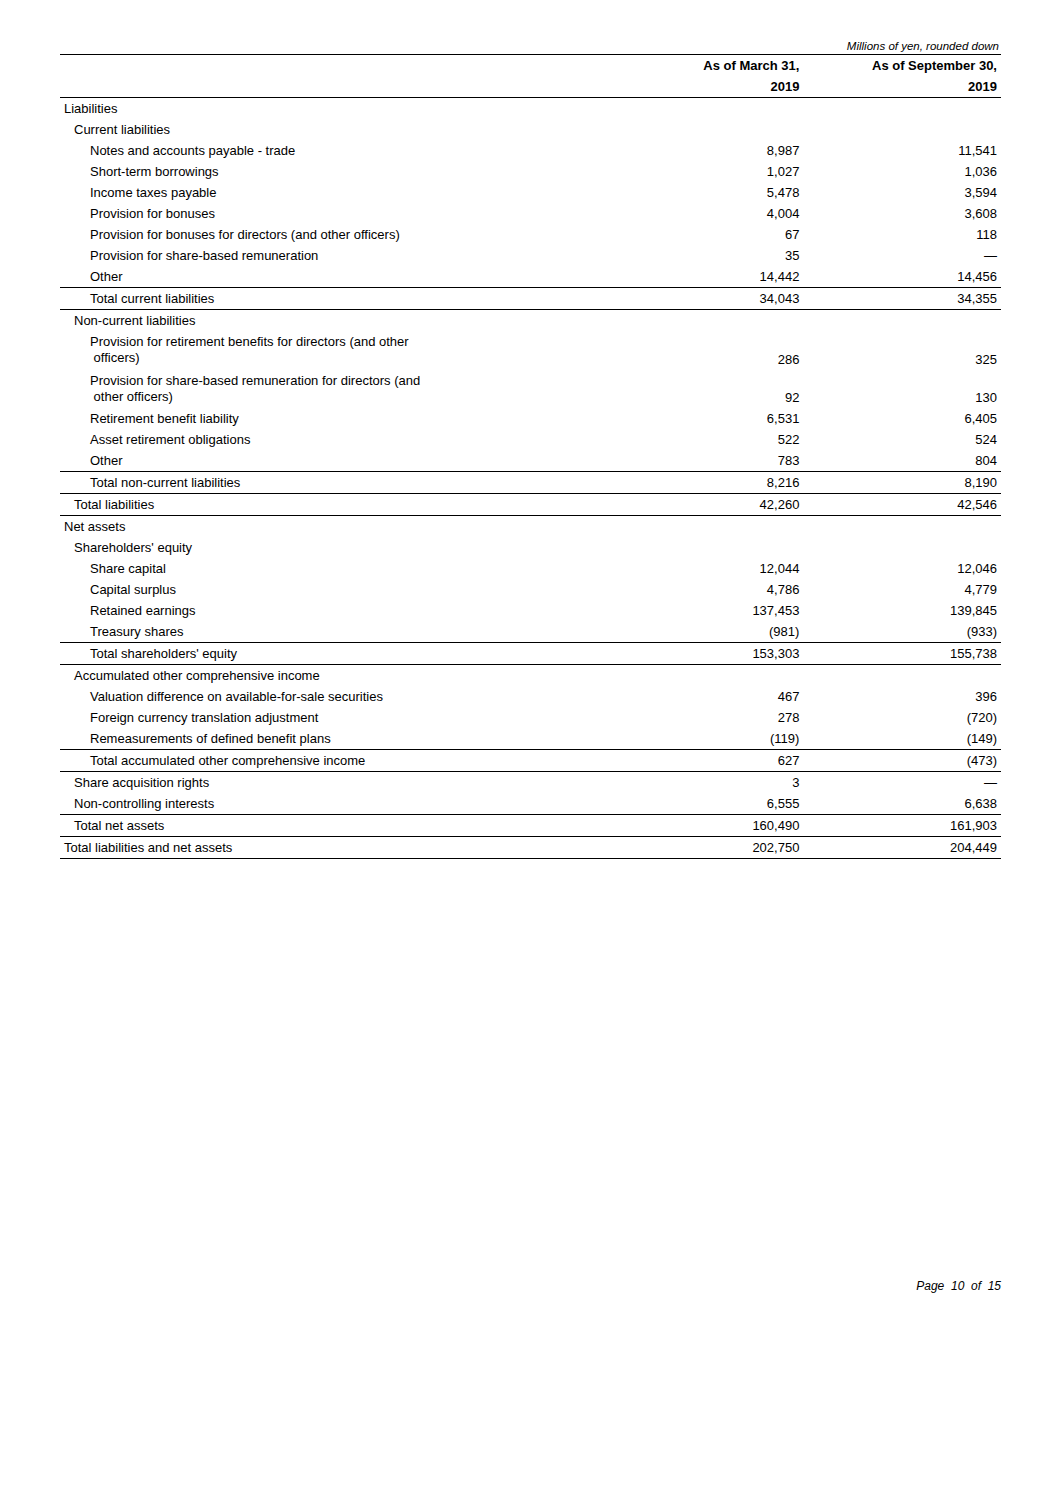Millions of yen, rounded down
| | As of March 31, | As of September 30, |
| --- | --- | --- |
| | 2019 | 2019 |
| Liabilities | | |
| Current liabilities | | |
| Notes and accounts payable - trade | 8,987 | 11,541 |
| Short-term borrowings | 1,027 | 1,036 |
| Income taxes payable | 5,478 | 3,594 |
| Provision for bonuses | 4,004 | 3,608 |
| Provision for bonuses for directors (and other officers) | 67 | 118 |
| Provision for share-based remuneration | 35 | — |
| Other | 14,442 | 14,456 |
| Total current liabilities | 34,043 | 34,355 |
| Non-current liabilities | | |
| Provision for retirement benefits for directors (and other officers) | 286 | 325 |
| Provision for share-based remuneration for directors (and other officers) | 92 | 130 |
| Retirement benefit liability | 6,531 | 6,405 |
| Asset retirement obligations | 522 | 524 |
| Other | 783 | 804 |
| Total non-current liabilities | 8,216 | 8,190 |
| Total liabilities | 42,260 | 42,546 |
| Net assets | | |
| Shareholders' equity | | |
| Share capital | 12,044 | 12,046 |
| Capital surplus | 4,786 | 4,779 |
| Retained earnings | 137,453 | 139,845 |
| Treasury shares | (981) | (933) |
| Total shareholders' equity | 153,303 | 155,738 |
| Accumulated other comprehensive income | | |
| Valuation difference on available-for-sale securities | 467 | 396 |
| Foreign currency translation adjustment | 278 | (720) |
| Remeasurements of defined benefit plans | (119) | (149) |
| Total accumulated other comprehensive income | 627 | (473) |
| Share acquisition rights | 3 | — |
| Non-controlling interests | 6,555 | 6,638 |
| Total net assets | 160,490 | 161,903 |
| Total liabilities and net assets | 202,750 | 204,449 |
Page 10 of 15